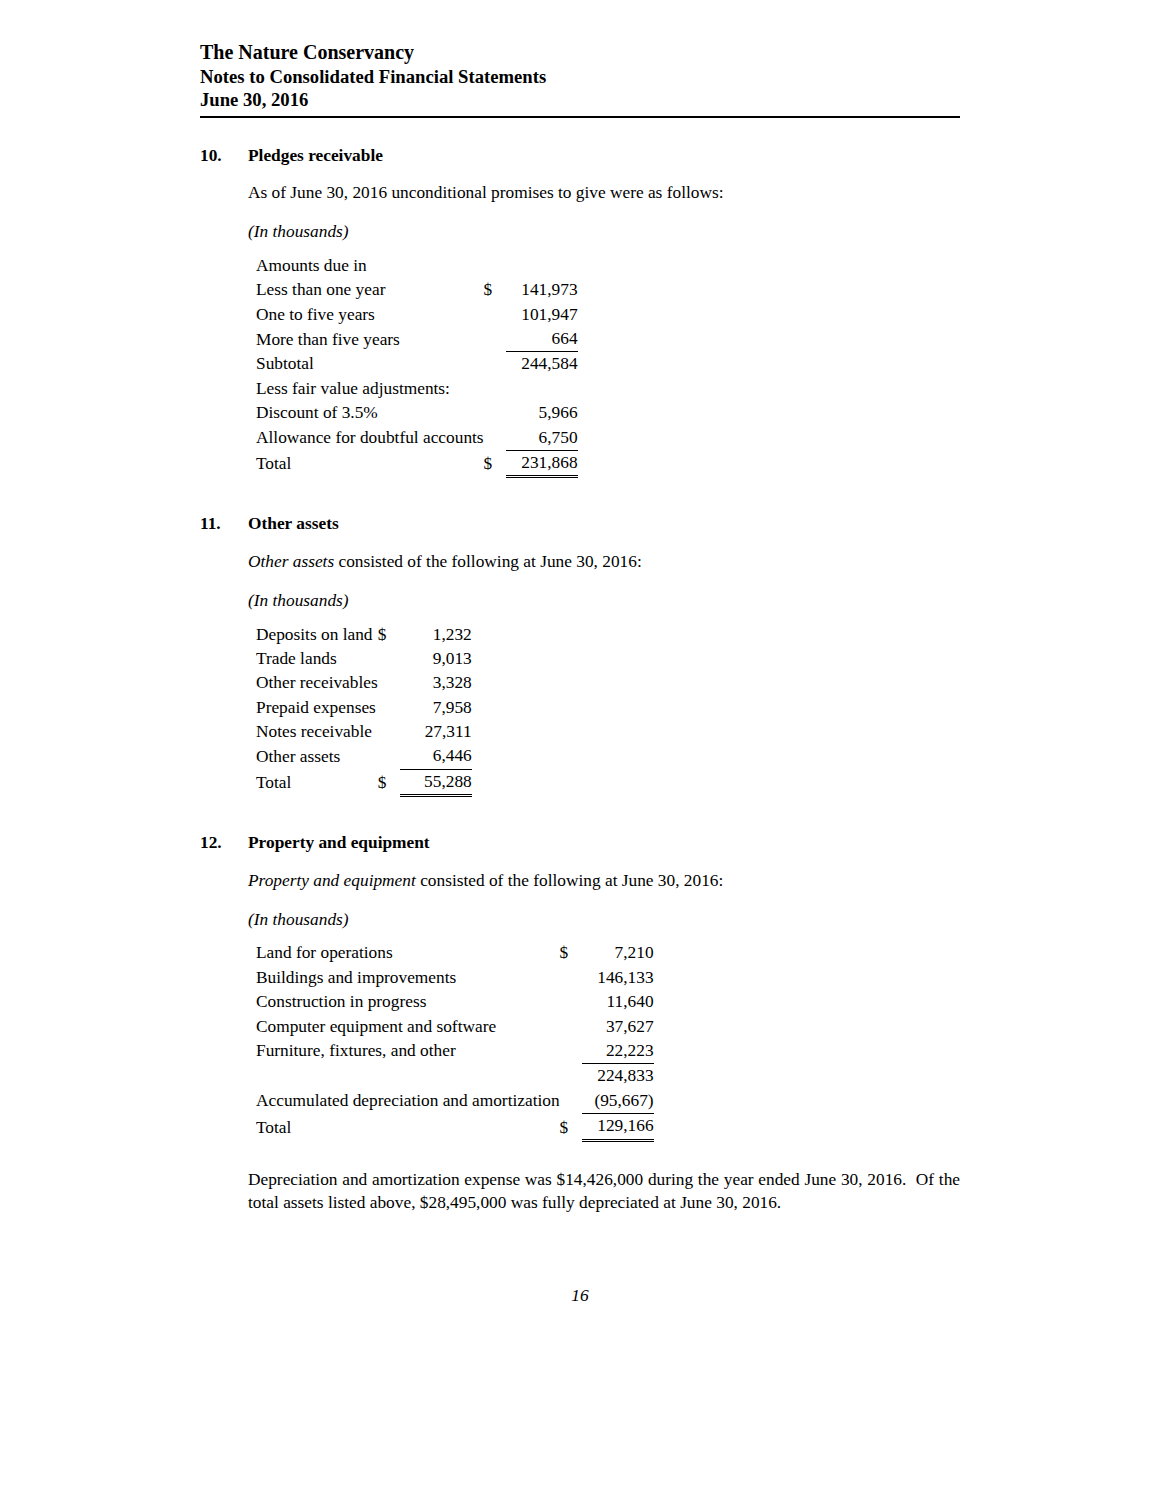The Nature Conservancy
Notes to Consolidated Financial Statements
June 30, 2016
10. Pledges receivable
As of June 30, 2016 unconditional promises to give were as follows:
(In thousands)
| Amounts due in | | |
| Less than one year | $ | 141,973 |
| One to five years | | 101,947 |
| More than five years | | 664 |
| Subtotal | | 244,584 |
| Less fair value adjustments: | | |
| Discount of 3.5% | | 5,966 |
| Allowance for doubtful accounts | | 6,750 |
| Total | $ | 231,868 |
11. Other assets
Other assets consisted of the following at June 30, 2016:
(In thousands)
| Deposits on land | $ | 1,232 |
| Trade lands | | 9,013 |
| Other receivables | | 3,328 |
| Prepaid expenses | | 7,958 |
| Notes receivable | | 27,311 |
| Other assets | | 6,446 |
| Total | $ | 55,288 |
12. Property and equipment
Property and equipment consisted of the following at June 30, 2016:
(In thousands)
| Land for operations | $ | 7,210 |
| Buildings and improvements | | 146,133 |
| Construction in progress | | 11,640 |
| Computer equipment and software | | 37,627 |
| Furniture, fixtures, and other | | 22,223 |
| | | 224,833 |
| Accumulated depreciation and amortization | | (95,667) |
| Total | $ | 129,166 |
Depreciation and amortization expense was $14,426,000 during the year ended June 30, 2016. Of the total assets listed above, $28,495,000 was fully depreciated at June 30, 2016.
16